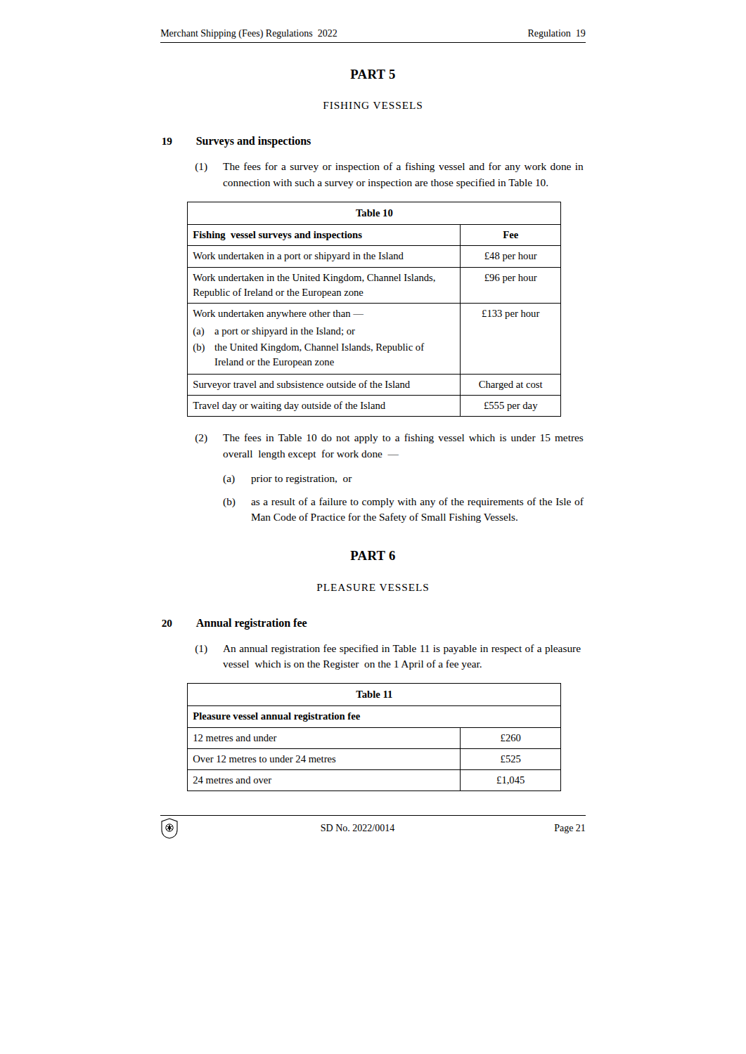Merchant Shipping (Fees) Regulations 2022
Regulation 19
PART 5
FISHING VESSELS
19
Surveys and inspections
(1)
The fees for a survey or inspection of a fishing vessel and for any work done in connection with such a survey or inspection are those specified in Table 10.
Table 10
| Fishing vessel surveys and inspections | Fee |
| --- | --- |
| Work undertaken in a port or shipyard in the Island | £48 per hour |
| Work undertaken in the United Kingdom, Channel Islands, Republic of Ireland or the European zone | £96 per hour |
| Work undertaken anywhere other than — (a) a port or shipyard in the Island; or (b) the United Kingdom, Channel Islands, Republic of Ireland or the European zone | £133 per hour |
| Surveyor travel and subsistence outside of the Island | Charged at cost |
| Travel day or waiting day outside of the Island | £555 per day |
(2)
The fees in Table 10 do not apply to a fishing vessel which is under 15 metres overall length except for work done —
(a)
prior to registration, or
(b)
as a result of a failure to comply with any of the requirements of the Isle of Man Code of Practice for the Safety of Small Fishing Vessels.
PART 6
PLEASURE VESSELS
20
Annual registration fee
(1)
An annual registration fee specified in Table 11 is payable in respect of a pleasure vessel which is on the Register on the 1 April of a fee year.
Table 11
| Pleasure vessel annual registration fee |
| --- |
| 12 metres and under | £260 |
| Over 12 metres to under 24 metres | £525 |
| 24 metres and over | £1,045 |
SD No. 2022/0014
Page 21